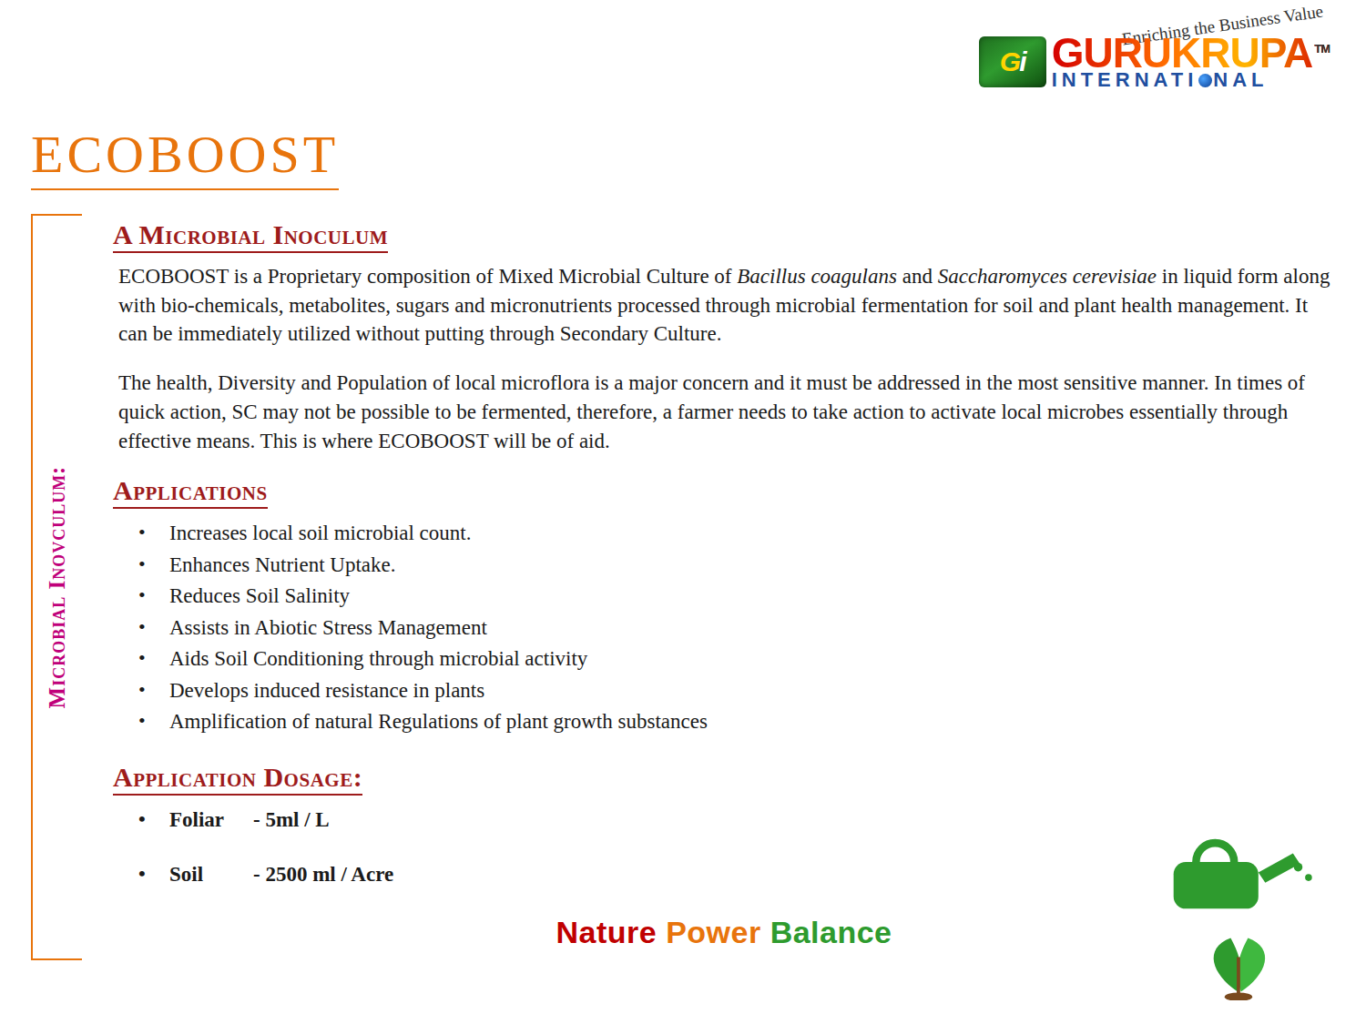Enriching the Business Value
Gi
GURUKRUPATM
INTERNATI NAL
ECOBOOST
Microbial Inovculum:
A Microbial Inoculum
ECOBOOST is a Proprietary composition of Mixed Microbial Culture of Bacillus coagulans and Saccharomyces cerevisiae in liquid form along with bio-chemicals, metabolites, sugars and micronutrients processed through microbial fermentation for soil and plant health management. It can be immediately utilized without putting through Secondary Culture.
The health, Diversity and Population of local microflora is a major concern and it must be addressed in the most sensitive manner. In times of quick action, SC may not be possible to be fermented, therefore, a farmer needs to take action to activate local microbes essentially through effective means. This is where ECOBOOST will be of aid.
Applications
Increases local soil microbial count.
Enhances Nutrient Uptake.
Reduces Soil Salinity
Assists in Abiotic Stress Management
Aids Soil Conditioning through microbial activity
Develops induced resistance in plants
Amplification of natural Regulations of plant growth substances
Application Dosage:
Foliar- 5ml / L
Soil- 2500 ml / Acre
Nature Power Balance